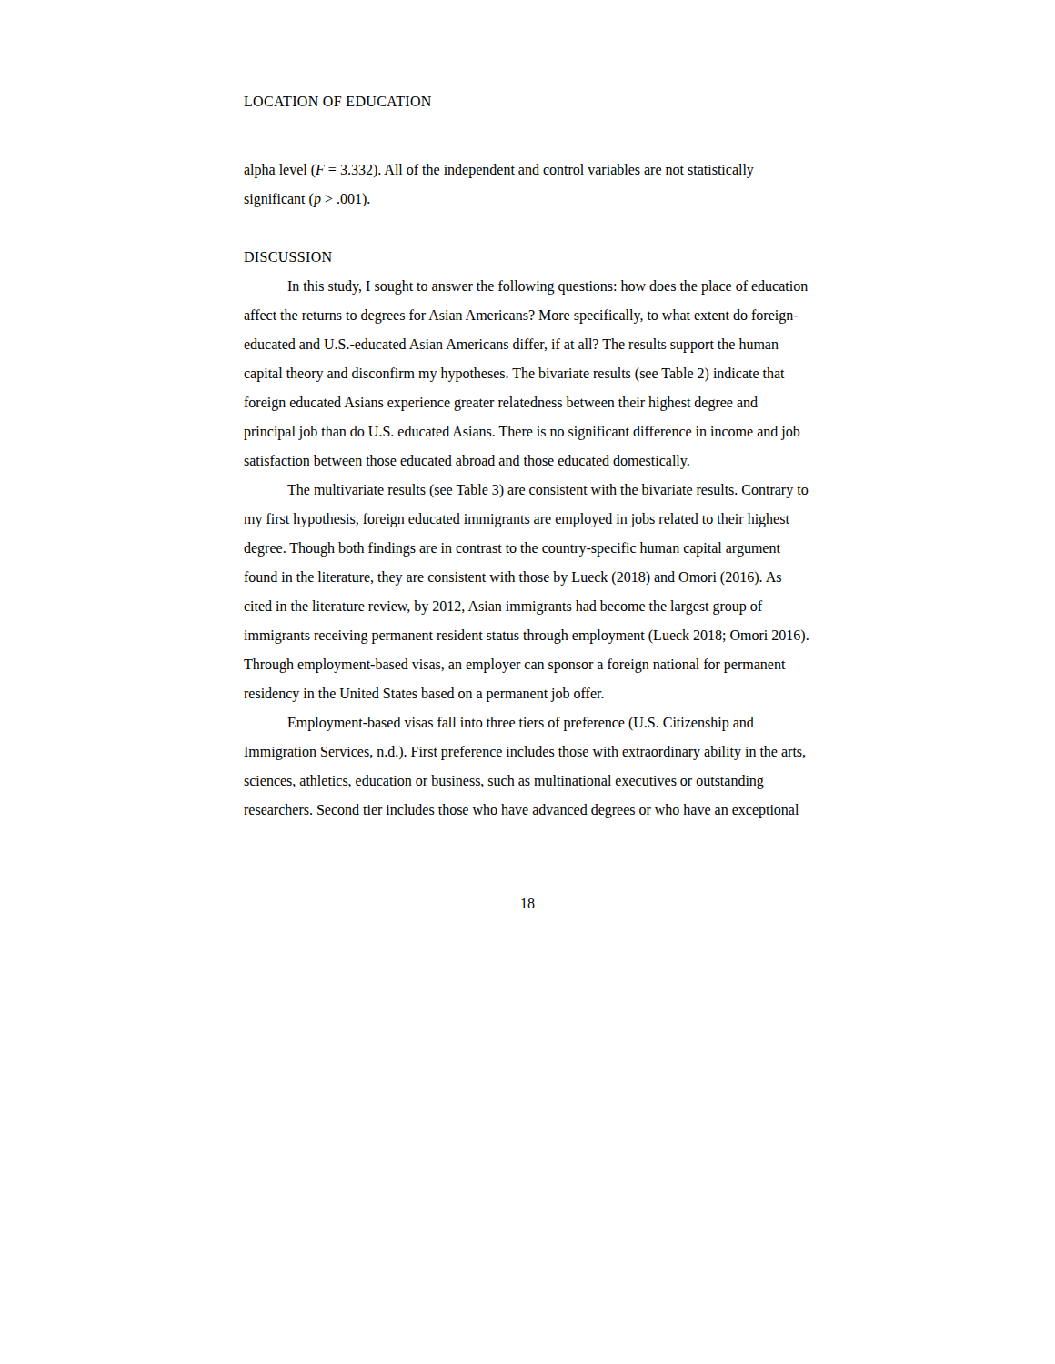LOCATION OF EDUCATION
alpha level (F = 3.332). All of the independent and control variables are not statistically significant (p > .001).
DISCUSSION
In this study, I sought to answer the following questions: how does the place of education affect the returns to degrees for Asian Americans? More specifically, to what extent do foreign-educated and U.S.-educated Asian Americans differ, if at all? The results support the human capital theory and disconfirm my hypotheses. The bivariate results (see Table 2) indicate that foreign educated Asians experience greater relatedness between their highest degree and principal job than do U.S. educated Asians. There is no significant difference in income and job satisfaction between those educated abroad and those educated domestically.
The multivariate results (see Table 3) are consistent with the bivariate results. Contrary to my first hypothesis, foreign educated immigrants are employed in jobs related to their highest degree. Though both findings are in contrast to the country-specific human capital argument found in the literature, they are consistent with those by Lueck (2018) and Omori (2016). As cited in the literature review, by 2012, Asian immigrants had become the largest group of immigrants receiving permanent resident status through employment (Lueck 2018; Omori 2016). Through employment-based visas, an employer can sponsor a foreign national for permanent residency in the United States based on a permanent job offer.
Employment-based visas fall into three tiers of preference (U.S. Citizenship and Immigration Services, n.d.). First preference includes those with extraordinary ability in the arts, sciences, athletics, education or business, such as multinational executives or outstanding researchers. Second tier includes those who have advanced degrees or who have an exceptional
18